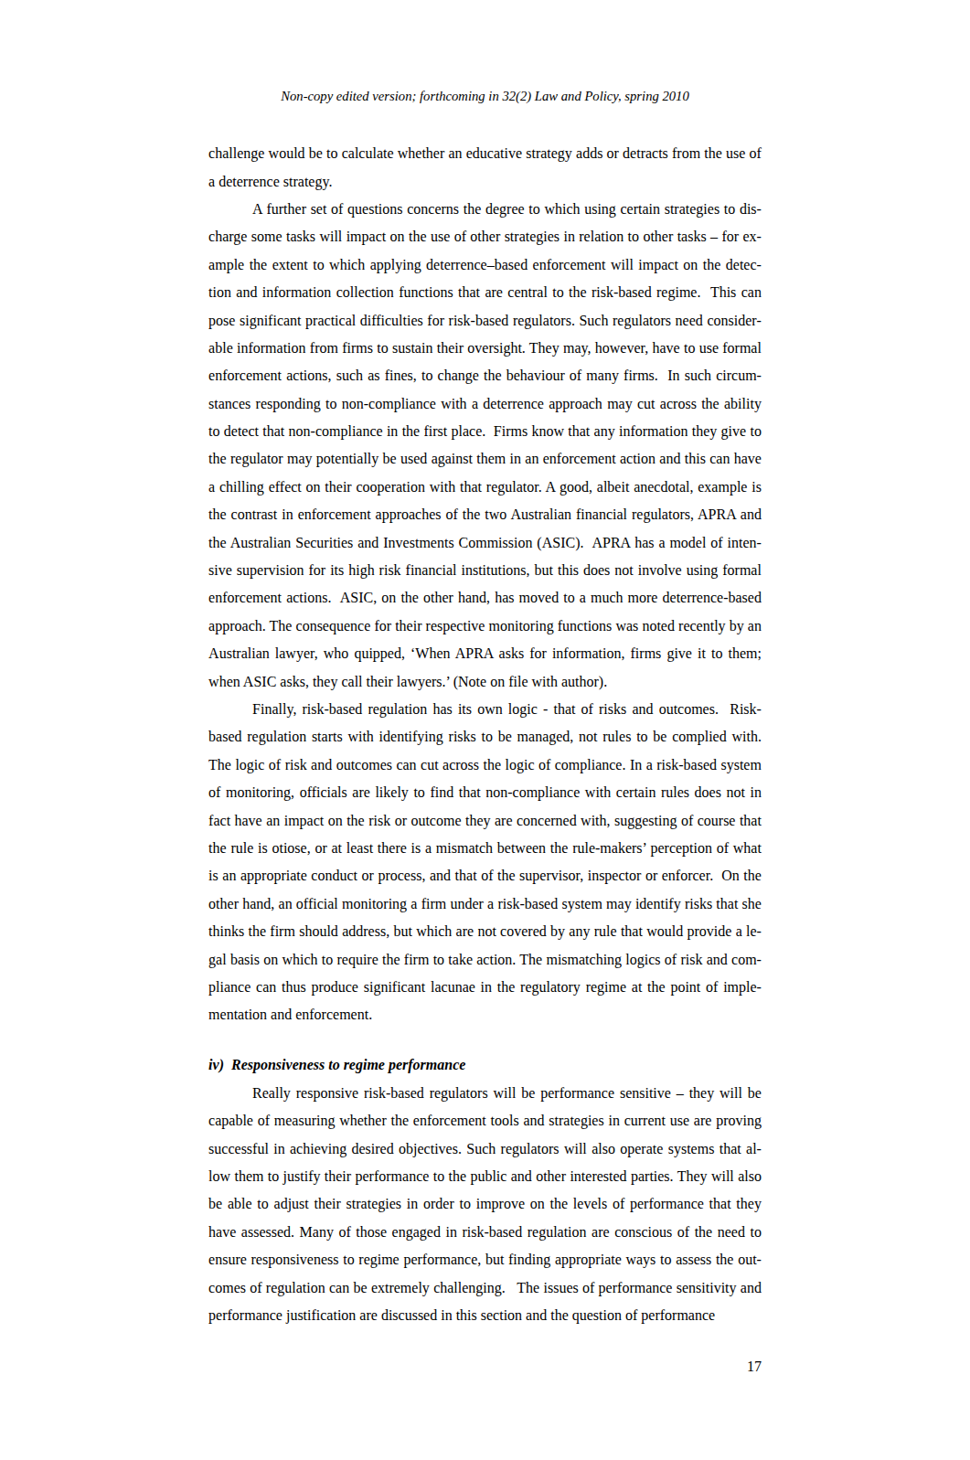Non-copy edited version; forthcoming in 32(2) Law and Policy, spring 2010
challenge would be to calculate whether an educative strategy adds or detracts from the use of a deterrence strategy.
A further set of questions concerns the degree to which using certain strategies to discharge some tasks will impact on the use of other strategies in relation to other tasks – for example the extent to which applying deterrence–based enforcement will impact on the detection and information collection functions that are central to the risk-based regime. This can pose significant practical difficulties for risk-based regulators. Such regulators need considerable information from firms to sustain their oversight. They may, however, have to use formal enforcement actions, such as fines, to change the behaviour of many firms. In such circumstances responding to non-compliance with a deterrence approach may cut across the ability to detect that non-compliance in the first place. Firms know that any information they give to the regulator may potentially be used against them in an enforcement action and this can have a chilling effect on their cooperation with that regulator. A good, albeit anecdotal, example is the contrast in enforcement approaches of the two Australian financial regulators, APRA and the Australian Securities and Investments Commission (ASIC). APRA has a model of intensive supervision for its high risk financial institutions, but this does not involve using formal enforcement actions. ASIC, on the other hand, has moved to a much more deterrence-based approach. The consequence for their respective monitoring functions was noted recently by an Australian lawyer, who quipped, ‘When APRA asks for information, firms give it to them; when ASIC asks, they call their lawyers.’ (Note on file with author).
Finally, risk-based regulation has its own logic - that of risks and outcomes. Risk-based regulation starts with identifying risks to be managed, not rules to be complied with. The logic of risk and outcomes can cut across the logic of compliance. In a risk-based system of monitoring, officials are likely to find that non-compliance with certain rules does not in fact have an impact on the risk or outcome they are concerned with, suggesting of course that the rule is otiose, or at least there is a mismatch between the rule-makers’ perception of what is an appropriate conduct or process, and that of the supervisor, inspector or enforcer. On the other hand, an official monitoring a firm under a risk-based system may identify risks that she thinks the firm should address, but which are not covered by any rule that would provide a legal basis on which to require the firm to take action. The mismatching logics of risk and compliance can thus produce significant lacunae in the regulatory regime at the point of implementation and enforcement.
iv) Responsiveness to regime performance
Really responsive risk-based regulators will be performance sensitive – they will be capable of measuring whether the enforcement tools and strategies in current use are proving successful in achieving desired objectives. Such regulators will also operate systems that allow them to justify their performance to the public and other interested parties. They will also be able to adjust their strategies in order to improve on the levels of performance that they have assessed. Many of those engaged in risk-based regulation are conscious of the need to ensure responsiveness to regime performance, but finding appropriate ways to assess the outcomes of regulation can be extremely challenging. The issues of performance sensitivity and performance justification are discussed in this section and the question of performance
17